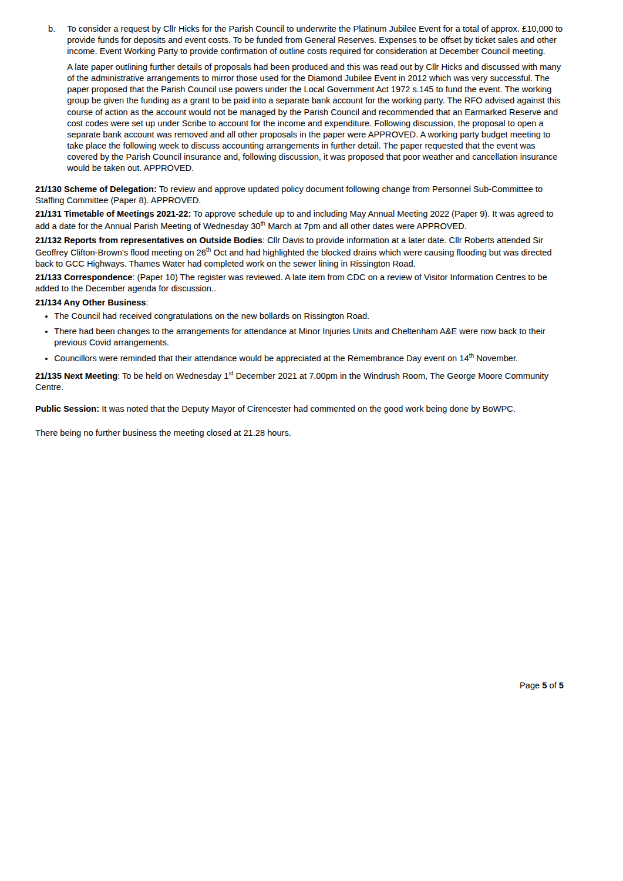b.
To consider a request by Cllr Hicks for the Parish Council to underwrite the Platinum Jubilee Event for a total of approx. £10,000 to provide funds for deposits and event costs. To be funded from General Reserves. Expenses to be offset by ticket sales and other income. Event Working Party to provide confirmation of outline costs required for consideration at December Council meeting.
A late paper outlining further details of proposals had been produced and this was read out by Cllr Hicks and discussed with many of the administrative arrangements to mirror those used for the Diamond Jubilee Event in 2012 which was very successful. The paper proposed that the Parish Council use powers under the Local Government Act 1972 s.145 to fund the event. The working group be given the funding as a grant to be paid into a separate bank account for the working party. The RFO advised against this course of action as the account would not be managed by the Parish Council and recommended that an Earmarked Reserve and cost codes were set up under Scribe to account for the income and expenditure. Following discussion, the proposal to open a separate bank account was removed and all other proposals in the paper were APPROVED. A working party budget meeting to take place the following week to discuss accounting arrangements in further detail. The paper requested that the event was covered by the Parish Council insurance and, following discussion, it was proposed that poor weather and cancellation insurance would be taken out. APPROVED.
21/130 Scheme of Delegation: To review and approve updated policy document following change from Personnel Sub-Committee to Staffing Committee (Paper 8). APPROVED.
21/131 Timetable of Meetings 2021-22: To approve schedule up to and including May Annual Meeting 2022 (Paper 9). It was agreed to add a date for the Annual Parish Meeting of Wednesday 30th March at 7pm and all other dates were APPROVED.
21/132 Reports from representatives on Outside Bodies: Cllr Davis to provide information at a later date. Cllr Roberts attended Sir Geoffrey Clifton-Brown's flood meeting on 26th Oct and had highlighted the blocked drains which were causing flooding but was directed back to GCC Highways. Thames Water had completed work on the sewer lining in Rissington Road.
21/133 Correspondence: (Paper 10) The register was reviewed. A late item from CDC on a review of Visitor Information Centres to be added to the December agenda for discussion..
21/134 Any Other Business:
The Council had received congratulations on the new bollards on Rissington Road.
There had been changes to the arrangements for attendance at Minor Injuries Units and Cheltenham A&E were now back to their previous Covid arrangements.
Councillors were reminded that their attendance would be appreciated at the Remembrance Day event on 14th November.
21/135 Next Meeting: To be held on Wednesday 1st December 2021 at 7.00pm in the Windrush Room, The George Moore Community Centre.
Public Session: It was noted that the Deputy Mayor of Cirencester had commented on the good work being done by BoWPC.
There being no further business the meeting closed at 21.28 hours.
Page 5 of 5